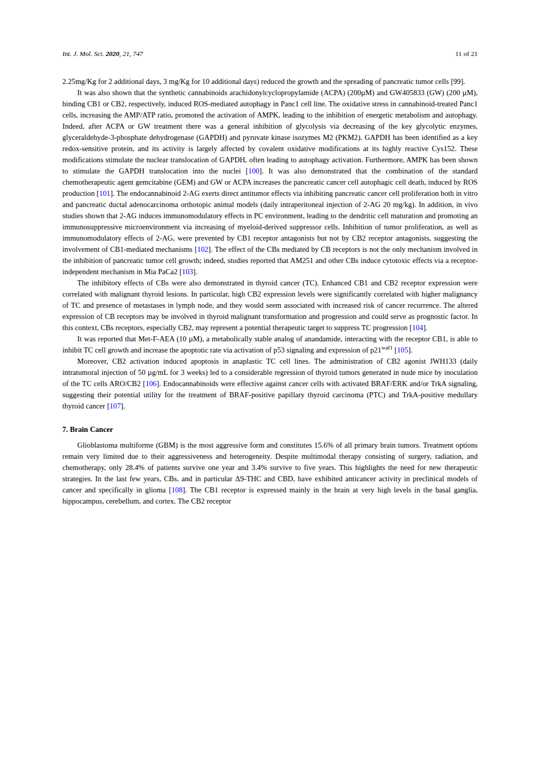Int. J. Mol. Sci. 2020, 21, 747 11 of 21
2.25mg/Kg for 2 additional days, 3 mg/Kg for 10 additional days) reduced the growth and the spreading of pancreatic tumor cells [99].
It was also shown that the synthetic cannabinoids arachidonylcyclopropylamide (ACPA) (200µM) and GW405833 (GW) (200 µM), binding CB1 or CB2, respectively, induced ROS-mediated autophagy in Panc1 cell line. The oxidative stress in cannabinoid-treated Panc1 cells, increasing the AMP/ATP ratio, promoted the activation of AMPK, leading to the inhibition of energetic metabolism and autophagy. Indeed, after ACPA or GW treatment there was a general inhibition of glycolysis via decreasing of the key glycolytic enzymes, glyceraldehyde-3-phosphate dehydrogenase (GAPDH) and pyruvate kinase isozymes M2 (PKM2). GAPDH has been identified as a key redox-sensitive protein, and its activity is largely affected by covalent oxidative modifications at its highly reactive Cys152. These modifications stimulate the nuclear translocation of GAPDH, often leading to autophagy activation. Furthermore, AMPK has been shown to stimulate the GAPDH translocation into the nuclei [100]. It was also demonstrated that the combination of the standard chemotherapeutic agent gemcitabine (GEM) and GW or ACPA increases the pancreatic cancer cell autophagic cell death, induced by ROS production [101]. The endocannabinoid 2-AG exerts direct antitumor effects via inhibiting pancreatic cancer cell proliferation both in vitro and pancreatic ductal adenocarcinoma orthotopic animal models (daily intraperitoneal injection of 2-AG 20 mg/kg). In addition, in vivo studies shown that 2-AG induces immunomodulatory effects in PC environment, leading to the dendritic cell maturation and promoting an immunosuppressive microenvironment via increasing of myeloid-derived suppressor cells. Inhibition of tumor proliferation, as well as immunomodulatory effects of 2-AG, were prevented by CB1 receptor antagonists but not by CB2 receptor antagonists, suggesting the involvement of CB1-mediated mechanisms [102]. The effect of the CBs mediated by CB receptors is not the only mechanism involved in the inhibition of pancreatic tumor cell growth; indeed, studies reported that AM251 and other CBs induce cytotoxic effects via a receptor-independent mechanism in Mia PaCa2 [103].
The inhibitory effects of CBs were also demonstrated in thyroid cancer (TC). Enhanced CB1 and CB2 receptor expression were correlated with malignant thyroid lesions. In particular, high CB2 expression levels were significantly correlated with higher malignancy of TC and presence of metastases in lymph node, and they would seem associated with increased risk of cancer recurrence. The altered expression of CB receptors may be involved in thyroid malignant transformation and progression and could serve as prognostic factor. In this context, CBs receptors, especially CB2, may represent a potential therapeutic target to suppress TC progression [104].
It was reported that Met-F-AEA (10 µM), a metabolically stable analog of anandamide, interacting with the receptor CB1, is able to inhibit TC cell growth and increase the apoptotic rate via activation of p53 signaling and expression of p21waf1 [105].
Moreover, CB2 activation induced apoptosis in anaplastic TC cell lines. The administration of CB2 agonist JWH133 (daily intratumoral injection of 50 µg/mL for 3 weeks) led to a considerable regression of thyroid tumors generated in nude mice by inoculation of the TC cells ARO/CB2 [106]. Endocannabinoids were effective against cancer cells with activated BRAF/ERK and/or TrkA signaling, suggesting their potential utility for the treatment of BRAF-positive papillary thyroid carcinoma (PTC) and TrkA-positive medullary thyroid cancer [107].
7. Brain Cancer
Glioblastoma multiforme (GBM) is the most aggressive form and constitutes 15.6% of all primary brain tumors. Treatment options remain very limited due to their aggressiveness and heterogeneity. Despite multimodal therapy consisting of surgery, radiation, and chemotherapy, only 28.4% of patients survive one year and 3.4% survive to five years. This highlights the need for new therapeutic strategies. In the last few years, CBs, and in particular Δ9-THC and CBD, have exhibited anticancer activity in preclinical models of cancer and specifically in glioma [108]. The CB1 receptor is expressed mainly in the brain at very high levels in the basal ganglia, hippocampus, cerebellum, and cortex. The CB2 receptor